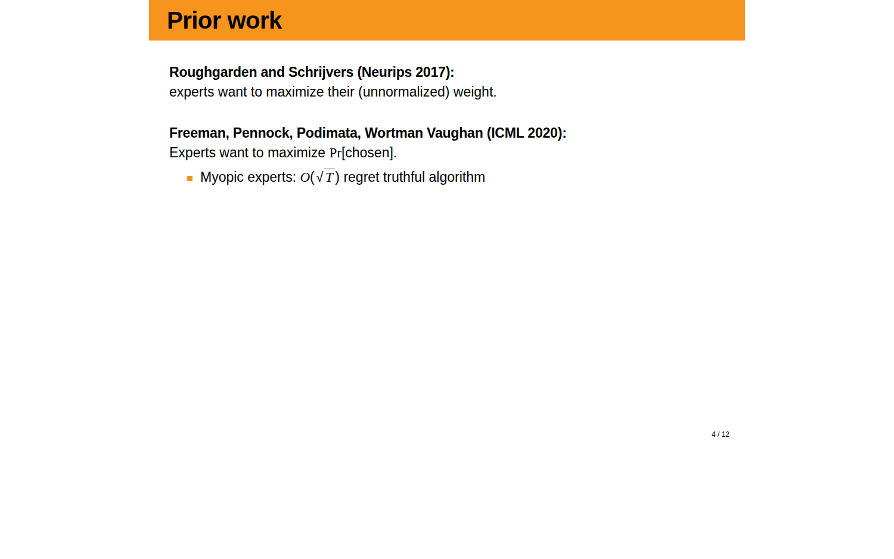Prior work
Roughgarden and Schrijvers (Neurips 2017):
experts want to maximize their (unnormalized) weight.
Freeman, Pennock, Podimata, Wortman Vaughan (ICML 2020):
Experts want to maximize Pr[chosen].
Myopic experts: O(√T) regret truthful algorithm
4 / 12